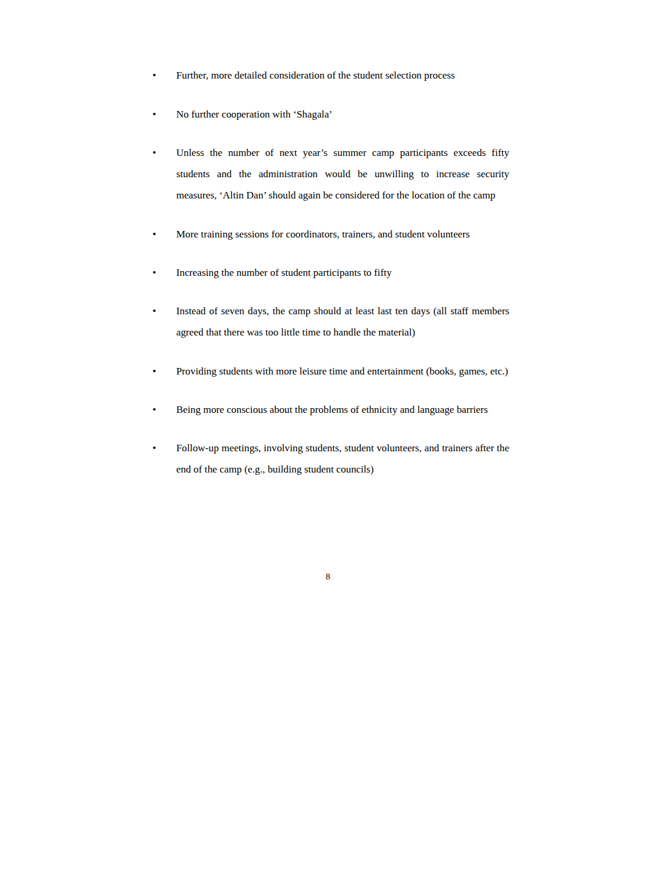Further, more detailed consideration of the student selection process
No further cooperation with ‘Shagala’
Unless the number of next year’s summer camp participants exceeds fifty students and the administration would be unwilling to increase security measures, ‘Altin Dan’ should again be considered for the location of the camp
More training sessions for coordinators, trainers, and student volunteers
Increasing the number of student participants to fifty
Instead of seven days, the camp should at least last ten days (all staff members agreed that there was too little time to handle the material)
Providing students with more leisure time and entertainment (books, games, etc.)
Being more conscious about the problems of ethnicity and language barriers
Follow-up meetings, involving students, student volunteers, and trainers after the end of the camp (e.g., building student councils)
8